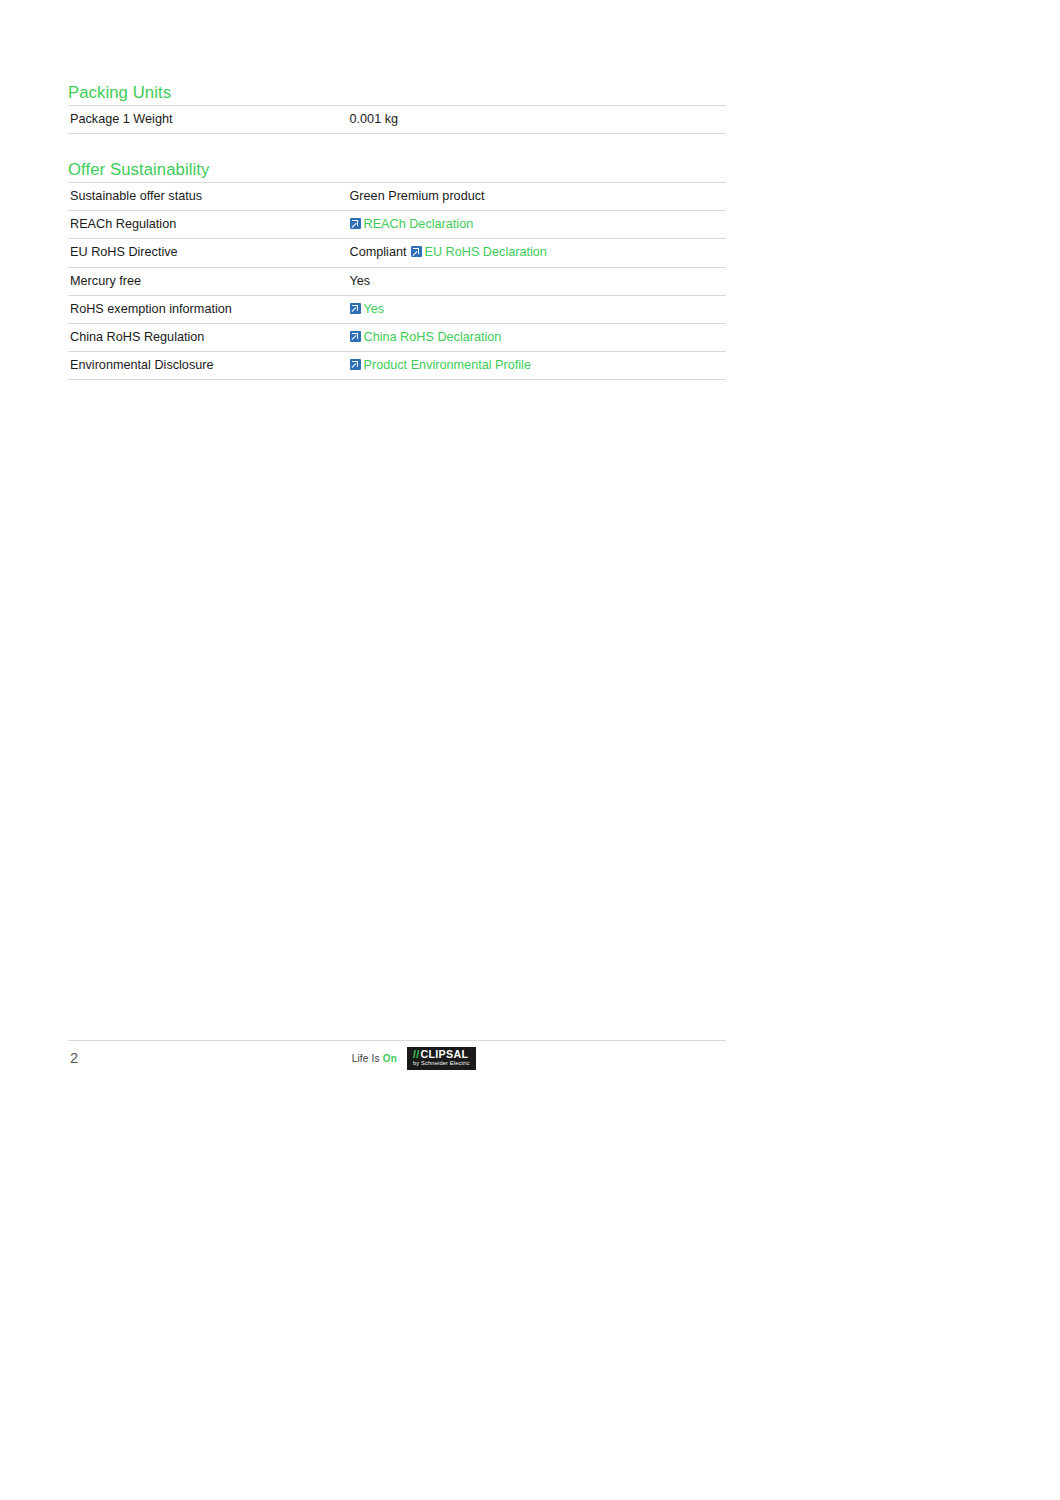Packing Units
| Package 1 Weight | 0.001 kg |
Offer Sustainability
| Sustainable offer status | Green Premium product |
| REACh Regulation | REACh Declaration |
| EU RoHS Directive | Compliant EU RoHS Declaration |
| Mercury free | Yes |
| RoHS exemption information | Yes |
| China RoHS Regulation | China RoHS Declaration |
| Environmental Disclosure | Product Environmental Profile |
2
Life Is On
//CLIPSALby Schneider Electric